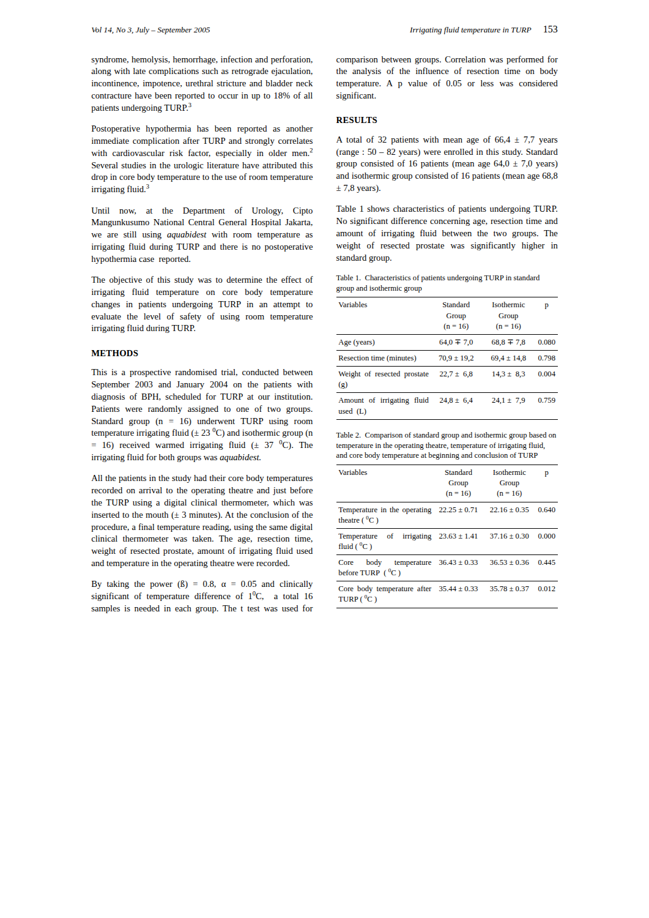Vol 14, No 3, July – September 2005 Irrigating fluid temperature in TURP153
syndrome, hemolysis, hemorrhage, infection and perforation, along with late complications such as retrograde ejaculation, incontinence, impotence, urethral stricture and bladder neck contracture have been reported to occur in up to 18% of all patients undergoing TURP.3
Postoperative hypothermia has been reported as another immediate complication after TURP and strongly correlates with cardiovascular risk factor, especially in older men.2 Several studies in the urologic literature have attributed this drop in core body temperature to the use of room temperature irrigating fluid.3
Until now, at the Department of Urology, Cipto Mangunkusumo National Central General Hospital Jakarta, we are still using aquabidest with room temperature as irrigating fluid during TURP and there is no postoperative hypothermia case reported.
The objective of this study was to determine the effect of irrigating fluid temperature on core body temperature changes in patients undergoing TURP in an attempt to evaluate the level of safety of using room temperature irrigating fluid during TURP.
Methods
This is a prospective randomised trial, conducted between September 2003 and January 2004 on the patients with diagnosis of BPH, scheduled for TURP at our institution. Patients were randomly assigned to one of two groups. Standard group (n = 16) underwent TURP using room temperature irrigating fluid (± 23 0C) and isothermic group (n = 16) received warmed irrigating fluid (± 37 0C). The irrigating fluid for both groups was aquabidest.
All the patients in the study had their core body temperatures recorded on arrival to the operating theatre and just before the TURP using a digital clinical thermometer, which was inserted to the mouth (± 3 minutes). At the conclusion of the procedure, a final temperature reading, using the same digital clinical thermometer was taken. The age, resection time, weight of resected prostate, amount of irrigating fluid used and temperature in the operating theatre were recorded.
By taking the power (ß) = 0.8, α = 0.05 and clinically significant of temperature difference of 10C, a total 16 samples is needed in each group. The t test was used for comparison between groups. Correlation was performed for the analysis of the influence of resection time on body temperature. A p value of 0.05 or less was considered significant.
Results
A total of 32 patients with mean age of 66,4 ± 7,7 years (range : 50 – 82 years) were enrolled in this study. Standard group consisted of 16 patients (mean age 64,0 ± 7,0 years) and isothermic group consisted of 16 patients (mean age 68,8 ± 7,8 years).
Table 1 shows characteristics of patients undergoing TURP. No significant difference concerning age, resection time and amount of irrigating fluid between the two groups. The weight of resected prostate was significantly higher in standard group.
Table 1. Characteristics of patients undergoing TURP in standard group and isothermic group
| Variables | Standard Group (n = 16) | Isothermic Group (n = 16) | p |
| --- | --- | --- | --- |
| Age (years) | 64,0 ∓ 7,0 | 68,8 ∓ 7,8 | 0.080 |
| Resection time (minutes) | 70,9 ± 19,2 | 69,4 ± 14,8 | 0.798 |
| Weight of resected prostate (g) | 22,7 ± 6,8 | 14,3 ± 8,3 | 0.004 |
| Amount of irrigating fluid used (L) | 24,8 ± 6,4 | 24,1 ± 7,9 | 0.759 |
Table 2. Comparison of standard group and isothermic group based on temperature in the operating theatre, temperature of irrigating fluid, and core body temperature at beginning and conclusion of TURP
| Variables | Standard Group (n = 16) | Isothermic Group (n = 16) | p |
| --- | --- | --- | --- |
| Temperature in the operating theatre ( 0 C ) | 22.25 ± 0.71 | 22.16 ± 0.35 | 0.640 |
| Temperature of irrigating fluid ( 0 C ) | 23.63 ± 1.41 | 37.16 ± 0.30 | 0.000 |
| Core body temperature before TURP ( 0 C ) | 36.43 ± 0.33 | 36.53 ± 0.36 | 0.445 |
| Core body temperature after TURP ( 0 C ) | 35.44 ± 0.33 | 35.78 ± 0.37 | 0.012 |